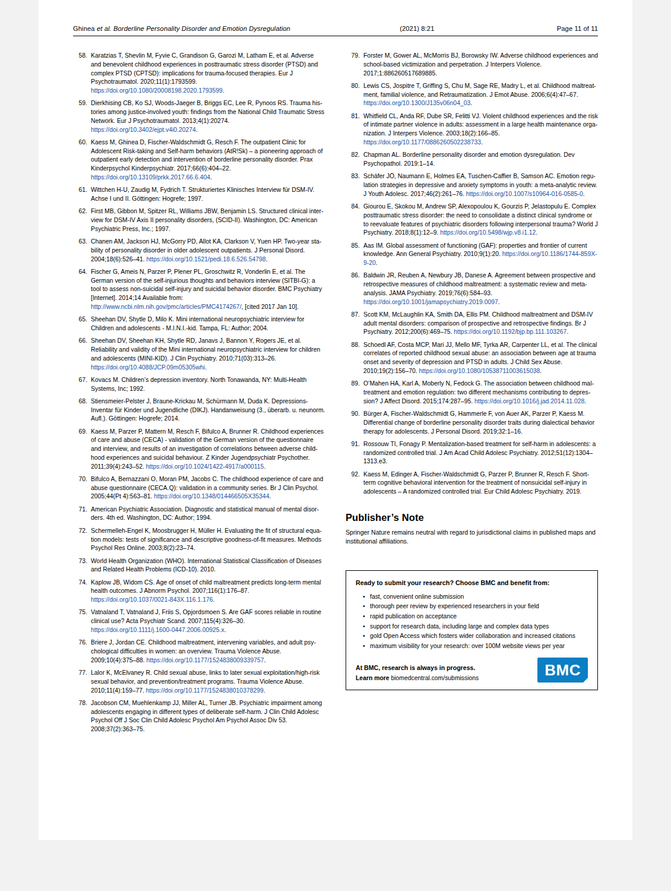Ghinea et al. Borderline Personality Disorder and Emotion Dysregulation
(2021) 8:21
Page 11 of 11
58. Karatzias T, Shevlin M, Fyvie C, Grandison G, Garozi M, Latham E, et al. Adverse and benevolent childhood experiences in posttraumatic stress disorder (PTSD) and complex PTSD (CPTSD): implications for trauma-focused therapies. Eur J Psychotraumatol. 2020;11(1):1793599. https://doi.org/10.1080/20008198.2020.1793599.
59. Dierkhising CB, Ko SJ, Woods-Jaeger B, Briggs EC, Lee R, Pynoos RS. Trauma histories among justice-involved youth: findings from the National Child Traumatic Stress Network. Eur J Psychotraumatol. 2013;4(1):20274. https://doi.org/10.3402/ejpt.v4i0.20274.
60. Kaess M, Ghinea D, Fischer-Waldschmidt G, Resch F. The outpatient Clinic for Adolescent Risk-taking and Self-harm behaviors (AtR!Sk) – a pioneering approach of outpatient early detection and intervention of borderline personality disorder. Prax Kinderpsychol Kinderpsychiatr. 2017;66(6):404–22. https://doi.org/10.13109/prkk.2017.66.6.404.
61. Wittchen H-U, Zaudig M, Fydrich T. Strukturiertes Klinisches Interview für DSM-IV. Achse I und II. Göttingen: Hogrefe; 1997.
62. First MB, Gibbon M, Spitzer RL, Williams JBW, Benjamin LS. Structured clinical interview for DSM-IV Axis II personality disorders, (SCID-II). Washington, DC: American Psychiatric Press, Inc.; 1997.
63. Chanen AM, Jackson HJ, McGorry PD, Allot KA, Clarkson V, Yuen HP. Two-year stability of personality disorder in older adolescent outpatients. J Personal Disord. 2004;18(6):526–41. https://doi.org/10.1521/pedi.18.6.526.54798.
64. Fischer G, Ameis N, Parzer P, Plener PL, Groschwitz R, Vonderlin E, et al. The German version of the self-injurious thoughts and behaviors interview (SITBI-G): a tool to assess non-suicidal self-injury and suicidal behavior disorder. BMC Psychiatry [Internet]. 2014;14 Available from: http://www.ncbi.nlm.nih.gov/pmc/articles/PMC4174267/, [cited 2017 Jan 10].
65. Sheehan DV, Shytle D, Milo K. Mini international neuropsychiatric interview for Children and adolescents - M.I.N.I.-kid. Tampa, FL: Author; 2004.
66. Sheehan DV, Sheehan KH, Shytle RD, Janavs J, Bannon Y, Rogers JE, et al. Reliability and validity of the Mini international neuropsychiatric interview for children and adolescents (MINI-KID). J Clin Psychiatry. 2010;71(03):313–26. https://doi.org/10.4088/JCP.09m05305whi.
67. Kovacs M. Children’s depression inventory. North Tonawanda, NY: Multi-Health Systems, Inc; 1992.
68. Stiensmeier-Pelster J, Braune-Krickau M, Schürmann M, Duda K. Depressions-Inventar für Kinder und Jugendliche (DIKJ). Handanweisung (3., überarb. u. neunorm. Aufl.). Göttingen: Hogrefe; 2014.
69. Kaess M, Parzer P, Mattern M, Resch F, Bifulco A, Brunner R. Childhood experiences of care and abuse (CECA) - validation of the German version of the questionnaire and interview, and results of an investigation of correlations between adverse childhood experiences and suicidal behaviour. Z Kinder Jugendpsychiatr Psychother. 2011;39(4):243–52. https://doi.org/10.1024/1422-4917/a000115.
70. Bifulco A, Bernazzani O, Moran PM, Jacobs C. The childhood experience of care and abuse questionnaire (CECA.Q): validation in a community series. Br J Clin Psychol. 2005;44(Pt 4):563–81. https://doi.org/10.1348/014466505X35344.
71. American Psychiatric Association. Diagnostic and statistical manual of mental disorders. 4th ed. Washington, DC: Author; 1994.
72. Schermelleh-Engel K, Moosbrugger H, Müller H. Evaluating the fit of structural equation models: tests of significance and descriptive goodness-of-fit measures. Methods Psychol Res Online. 2003;8(2):23–74.
73. World Health Organization (WHO). International Statistical Classification of Diseases and Related Health Problems (ICD-10). 2010.
74. Kaplow JB, Widom CS. Age of onset of child maltreatment predicts long-term mental health outcomes. J Abnorm Psychol. 2007;116(1):176–87. https://doi.org/10.1037/0021-843X.116.1.176.
75. Vatnaland T, Vatnaland J, Friis S, Opjordsmoen S. Are GAF scores reliable in routine clinical use? Acta Psychiatr Scand. 2007;115(4):326–30. https://doi.org/10.1111/j.1600-0447.2006.00925.x.
76. Briere J, Jordan CE. Childhood maltreatment, intervening variables, and adult psychological difficulties in women: an overview. Trauma Violence Abuse. 2009;10(4):375–88. https://doi.org/10.1177/1524838009339757.
77. Lalor K, McElvaney R. Child sexual abuse, links to later sexual exploitation/high-risk sexual behavior, and prevention/treatment programs. Trauma Violence Abuse. 2010;11(4):159–77. https://doi.org/10.1177/1524838010378299.
78. Jacobson CM, Muehlenkamp JJ, Miller AL, Turner JB. Psychiatric impairment among adolescents engaging in different types of deliberate self-harm. J Clin Child Adolesc Psychol Off J Soc Clin Child Adolesc Psychol Am Psychol Assoc Div 53. 2008;37(2):363–75.
79. Forster M, Gower AL, McMorris BJ, Borowsky IW. Adverse childhood experiences and school-based victimization and perpetration. J Interpers Violence. 2017;1:886260517689885.
80. Lewis CS, Jospitre T, Griffing S, Chu M, Sage RE, Madry L, et al. Childhood maltreatment, familial violence, and Retraumatization. J Emot Abuse. 2006;6(4):47–67. https://doi.org/10.1300/J135v06n04_03.
81. Whitfield CL, Anda RF, Dube SR, Felitti VJ. Violent childhood experiences and the risk of intimate partner violence in adults: assessment in a large health maintenance organization. J Interpers Violence. 2003;18(2):166–85. https://doi.org/10.1177/0886260502238733.
82. Chapman AL. Borderline personality disorder and emotion dysregulation. Dev Psychopathol. 2019:1–14.
83. Schäfer JÖ, Naumann E, Holmes EA, Tuschen-Caffier B, Samson AC. Emotion regulation strategies in depressive and anxiety symptoms in youth: a meta-analytic review. J Youth Adolesc. 2017;46(2):261–76. https://doi.org/10.1007/s10964-016-0585-0.
84. Giourou E, Skokou M, Andrew SP, Alexopoulou K, Gourzis P, Jelastopulu E. Complex posttraumatic stress disorder: the need to consolidate a distinct clinical syndrome or to reevaluate features of psychiatric disorders following interpersonal trauma? World J Psychiatry. 2018;8(1):12–9. https://doi.org/10.5498/wjp.v8.i1.12.
85. Aas IM. Global assessment of functioning (GAF): properties and frontier of current knowledge. Ann General Psychiatry. 2010;9(1):20. https://doi.org/10.1186/1744-859X-9-20.
86. Baldwin JR, Reuben A, Newbury JB, Danese A. Agreement between prospective and retrospective measures of childhood maltreatment: a systematic review and meta-analysis. JAMA Psychiatry. 2019;76(6):584–93. https://doi.org/10.1001/jamapsychiatry.2019.0097.
87. Scott KM, McLaughlin KA, Smith DA, Ellis PM. Childhood maltreatment and DSM-IV adult mental disorders: comparison of prospective and retrospective findings. Br J Psychiatry. 2012;200(6):469–75. https://doi.org/10.1192/bjp.bp.111.103267.
88. Schoedl AF, Costa MCP, Mari JJ, Mello MF, Tyrka AR, Carpenter LL, et al. The clinical correlates of reported childhood sexual abuse: an association between age at trauma onset and severity of depression and PTSD in adults. J Child Sex Abuse. 2010;19(2):156–70. https://doi.org/10.1080/10538711003615038.
89. O’Mahen HA, Karl A, Moberly N, Fedock G. The association between childhood maltreatment and emotion regulation: two different mechanisms contributing to depression? J Affect Disord. 2015;174:287–95. https://doi.org/10.1016/j.jad.2014.11.028.
90. Bürger A, Fischer-Waldschmidt G, Hammerle F, von Auer AK, Parzer P, Kaess M. Differential change of borderline personality disorder traits during dialectical behavior therapy for adolescents. J Personal Disord. 2019;32:1–16.
91. Rossouw TI, Fonagy P. Mentalization-based treatment for self-harm in adolescents: a randomized controlled trial. J Am Acad Child Adolesc Psychiatry. 2012;51(12):1304–1313.e3.
92. Kaess M, Edinger A, Fischer-Waldschmidt G, Parzer P, Brunner R, Resch F. Short-term cognitive behavioral intervention for the treatment of nonsuicidal self-injury in adolescents – A randomized controlled trial. Eur Child Adolesc Psychiatry. 2019.
Publisher’s Note
Springer Nature remains neutral with regard to jurisdictional claims in published maps and institutional affiliations.
Ready to submit your research? Choose BMC and benefit from:
fast, convenient online submission
thorough peer review by experienced researchers in your field
rapid publication on acceptance
support for research data, including large and complex data types
gold Open Access which fosters wider collaboration and increased citations
maximum visibility for your research: over 100M website views per year
At BMC, research is always in progress.
Learn more biomedcentral.com/submissions
BMC